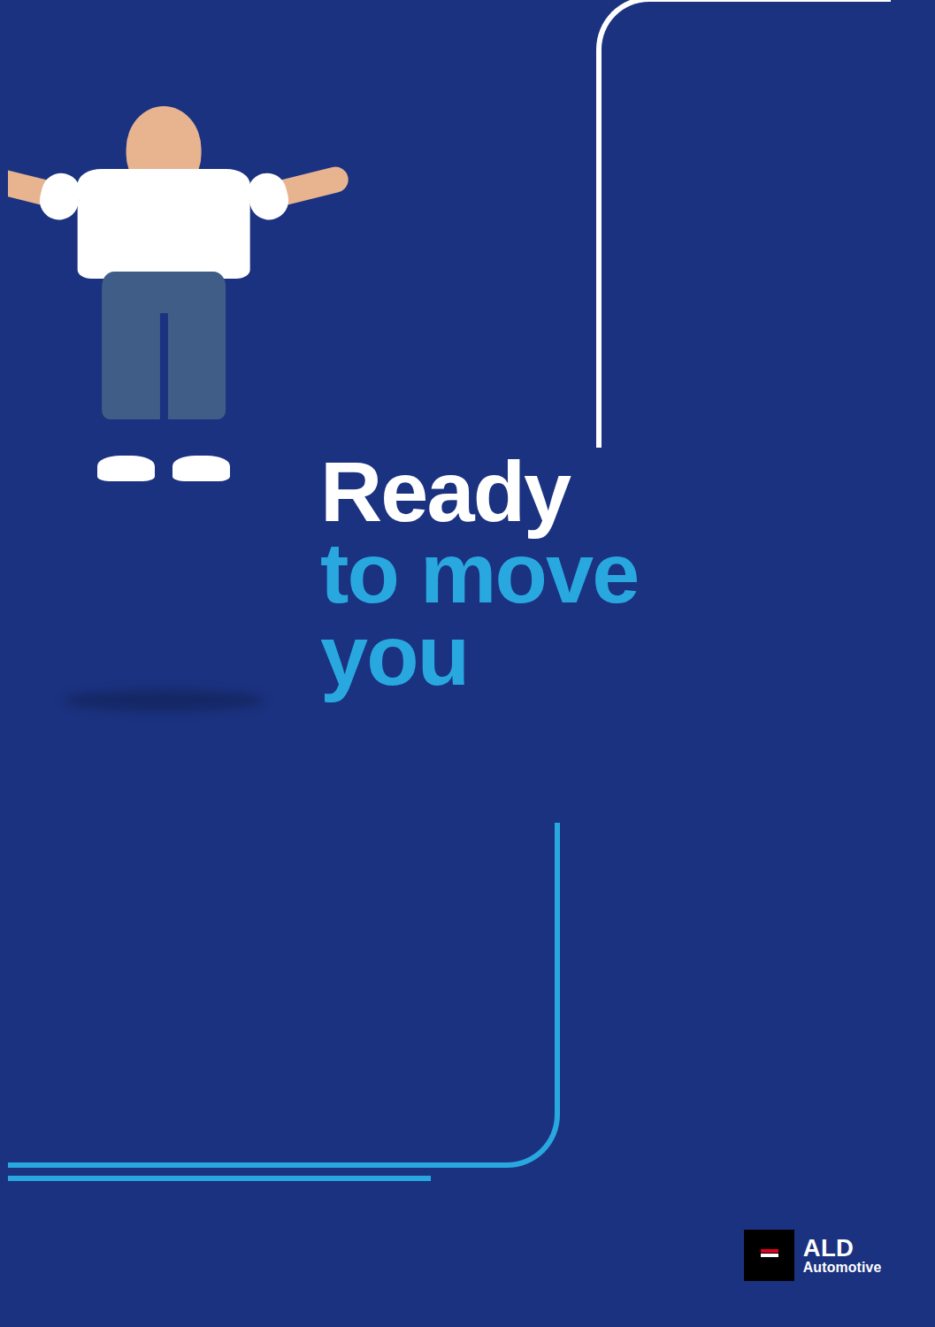Ready to move you
ALD Automotive